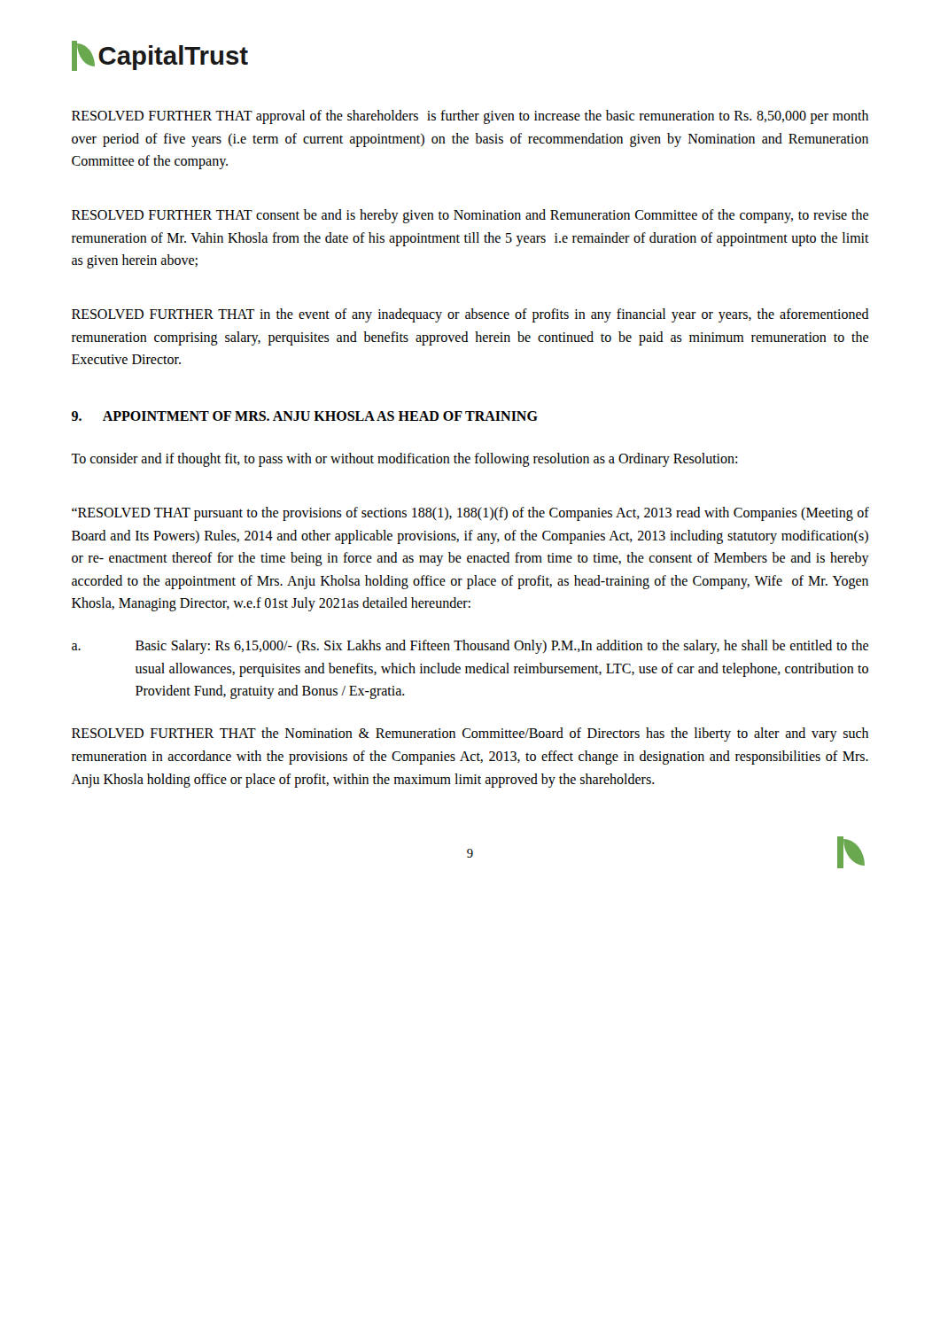Capital Trust
RESOLVED FURTHER THAT approval of the shareholders is further given to increase the basic remuneration to Rs. 8,50,000 per month over period of five years (i.e term of current appointment) on the basis of recommendation given by Nomination and Remuneration Committee of the company.
RESOLVED FURTHER THAT consent be and is hereby given to Nomination and Remuneration Committee of the company, to revise the remuneration of Mr. Vahin Khosla from the date of his appointment till the 5 years i.e remainder of duration of appointment upto the limit as given herein above;
RESOLVED FURTHER THAT in the event of any inadequacy or absence of profits in any financial year or years, the aforementioned remuneration comprising salary, perquisites and benefits approved herein be continued to be paid as minimum remuneration to the Executive Director.
9. APPOINTMENT OF MRS. ANJU KHOSLA AS HEAD OF TRAINING
To consider and if thought fit, to pass with or without modification the following resolution as a Ordinary Resolution:
“RESOLVED THAT pursuant to the provisions of sections 188(1), 188(1)(f) of the Companies Act, 2013 read with Companies (Meeting of Board and Its Powers) Rules, 2014 and other applicable provisions, if any, of the Companies Act, 2013 including statutory modification(s) or re- enactment thereof for the time being in force and as may be enacted from time to time, the consent of Members be and is hereby accorded to the appointment of Mrs. Anju Kholsa holding office or place of profit, as head-training of the Company, Wife of Mr. Yogen Khosla, Managing Director, w.e.f 01st July 2021as detailed hereunder:
a. Basic Salary: Rs 6,15,000/- (Rs. Six Lakhs and Fifteen Thousand Only) P.M.,In addition to the salary, he shall be entitled to the usual allowances, perquisites and benefits, which include medical reimbursement, LTC, use of car and telephone, contribution to Provident Fund, gratuity and Bonus / Ex-gratia.
RESOLVED FURTHER THAT the Nomination & Remuneration Committee/Board of Directors has the liberty to alter and vary such remuneration in accordance with the provisions of the Companies Act, 2013, to effect change in designation and responsibilities of Mrs. Anju Khosla holding office or place of profit, within the maximum limit approved by the shareholders.
9